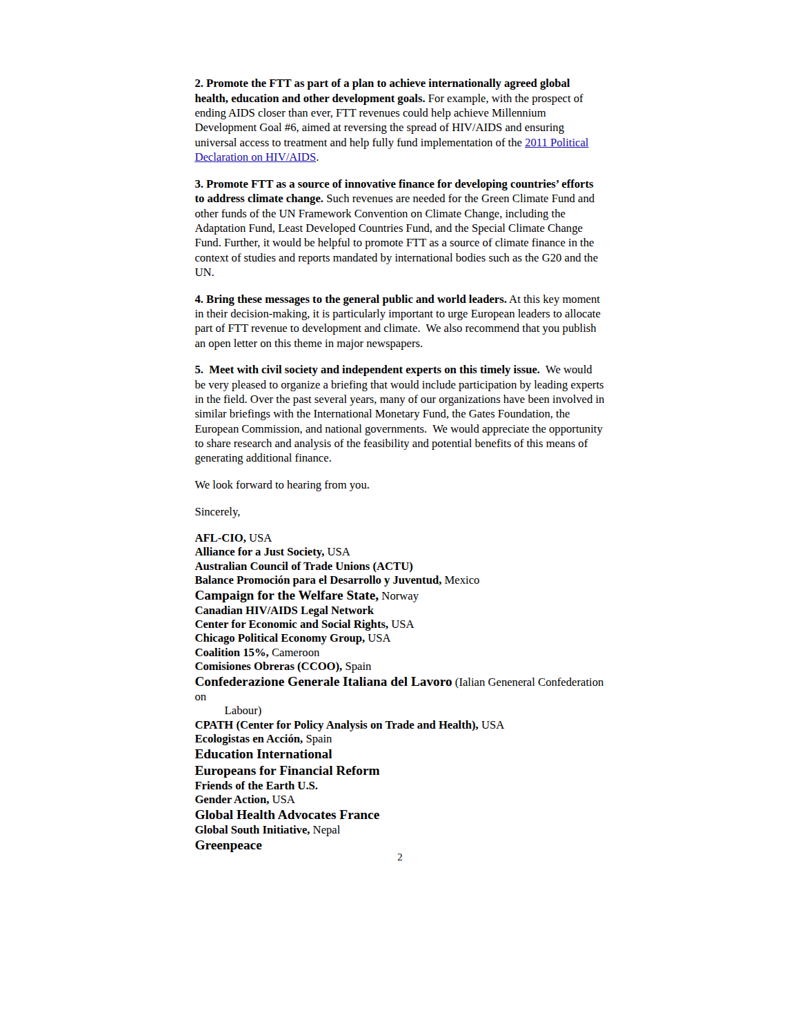2. Promote the FTT as part of a plan to achieve internationally agreed global health, education and other development goals. For example, with the prospect of ending AIDS closer than ever, FTT revenues could help achieve Millennium Development Goal #6, aimed at reversing the spread of HIV/AIDS and ensuring universal access to treatment and help fully fund implementation of the 2011 Political Declaration on HIV/AIDS.
3. Promote FTT as a source of innovative finance for developing countries’ efforts to address climate change. Such revenues are needed for the Green Climate Fund and other funds of the UN Framework Convention on Climate Change, including the Adaptation Fund, Least Developed Countries Fund, and the Special Climate Change Fund. Further, it would be helpful to promote FTT as a source of climate finance in the context of studies and reports mandated by international bodies such as the G20 and the UN.
4. Bring these messages to the general public and world leaders. At this key moment in their decision-making, it is particularly important to urge European leaders to allocate part of FTT revenue to development and climate. We also recommend that you publish an open letter on this theme in major newspapers.
5. Meet with civil society and independent experts on this timely issue. We would be very pleased to organize a briefing that would include participation by leading experts in the field. Over the past several years, many of our organizations have been involved in similar briefings with the International Monetary Fund, the Gates Foundation, the European Commission, and national governments. We would appreciate the opportunity to share research and analysis of the feasibility and potential benefits of this means of generating additional finance.
We look forward to hearing from you.
Sincerely,
AFL-CIO, USA
Alliance for a Just Society, USA
Australian Council of Trade Unions (ACTU)
Balance Promoción para el Desarrollo y Juventud, Mexico
Campaign for the Welfare State, Norway
Canadian HIV/AIDS Legal Network
Center for Economic and Social Rights, USA
Chicago Political Economy Group, USA
Coalition 15%, Cameroon
Comisiones Obreras (CCOO), Spain
Confederazione Generale Italiana del Lavoro (Ialian Geneneral Confederation on
Labour)
CPATH (Center for Policy Analysis on Trade and Health), USA
Ecologistas en Acción, Spain
Education International
Europeans for Financial Reform
Friends of the Earth U.S.
Gender Action, USA
Global Health Advocates France
Global South Initiative, Nepal
Greenpeace
2